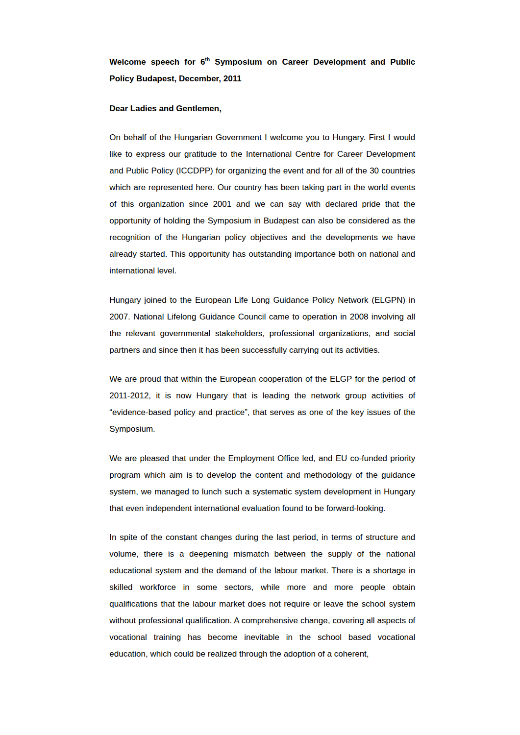Welcome speech for 6th Symposium on Career Development and Public Policy Budapest, December, 2011
Dear Ladies and Gentlemen,
On behalf of the Hungarian Government I welcome you to Hungary. First I would like to express our gratitude to the International Centre for Career Development and Public Policy (ICCDPP) for organizing the event and for all of the 30 countries which are represented here. Our country has been taking part in the world events of this organization since 2001 and we can say with declared pride that the opportunity of holding the Symposium in Budapest can also be considered as the recognition of the Hungarian policy objectives and the developments we have already started. This opportunity has outstanding importance both on national and international level.
Hungary joined to the European Life Long Guidance Policy Network (ELGPN) in 2007. National Lifelong Guidance Council came to operation in 2008 involving all the relevant governmental stakeholders, professional organizations, and social partners and since then it has been successfully carrying out its activities.
We are proud that within the European cooperation of the ELGP for the period of 2011-2012, it is now Hungary that is leading the network group activities of “evidence-based policy and practice”, that serves as one of the key issues of the Symposium.
We are pleased that under the Employment Office led, and EU co-funded priority program which aim is to develop the content and methodology of the guidance system, we managed to lunch such a systematic system development in Hungary that even independent international evaluation found to be forward-looking.
In spite of the constant changes during the last period, in terms of structure and volume, there is a deepening mismatch between the supply of the national educational system and the demand of the labour market. There is a shortage in skilled workforce in some sectors, while more and more people obtain qualifications that the labour market does not require or leave the school system without professional qualification. A comprehensive change, covering all aspects of vocational training has become inevitable in the school based vocational education, which could be realized through the adoption of a coherent,